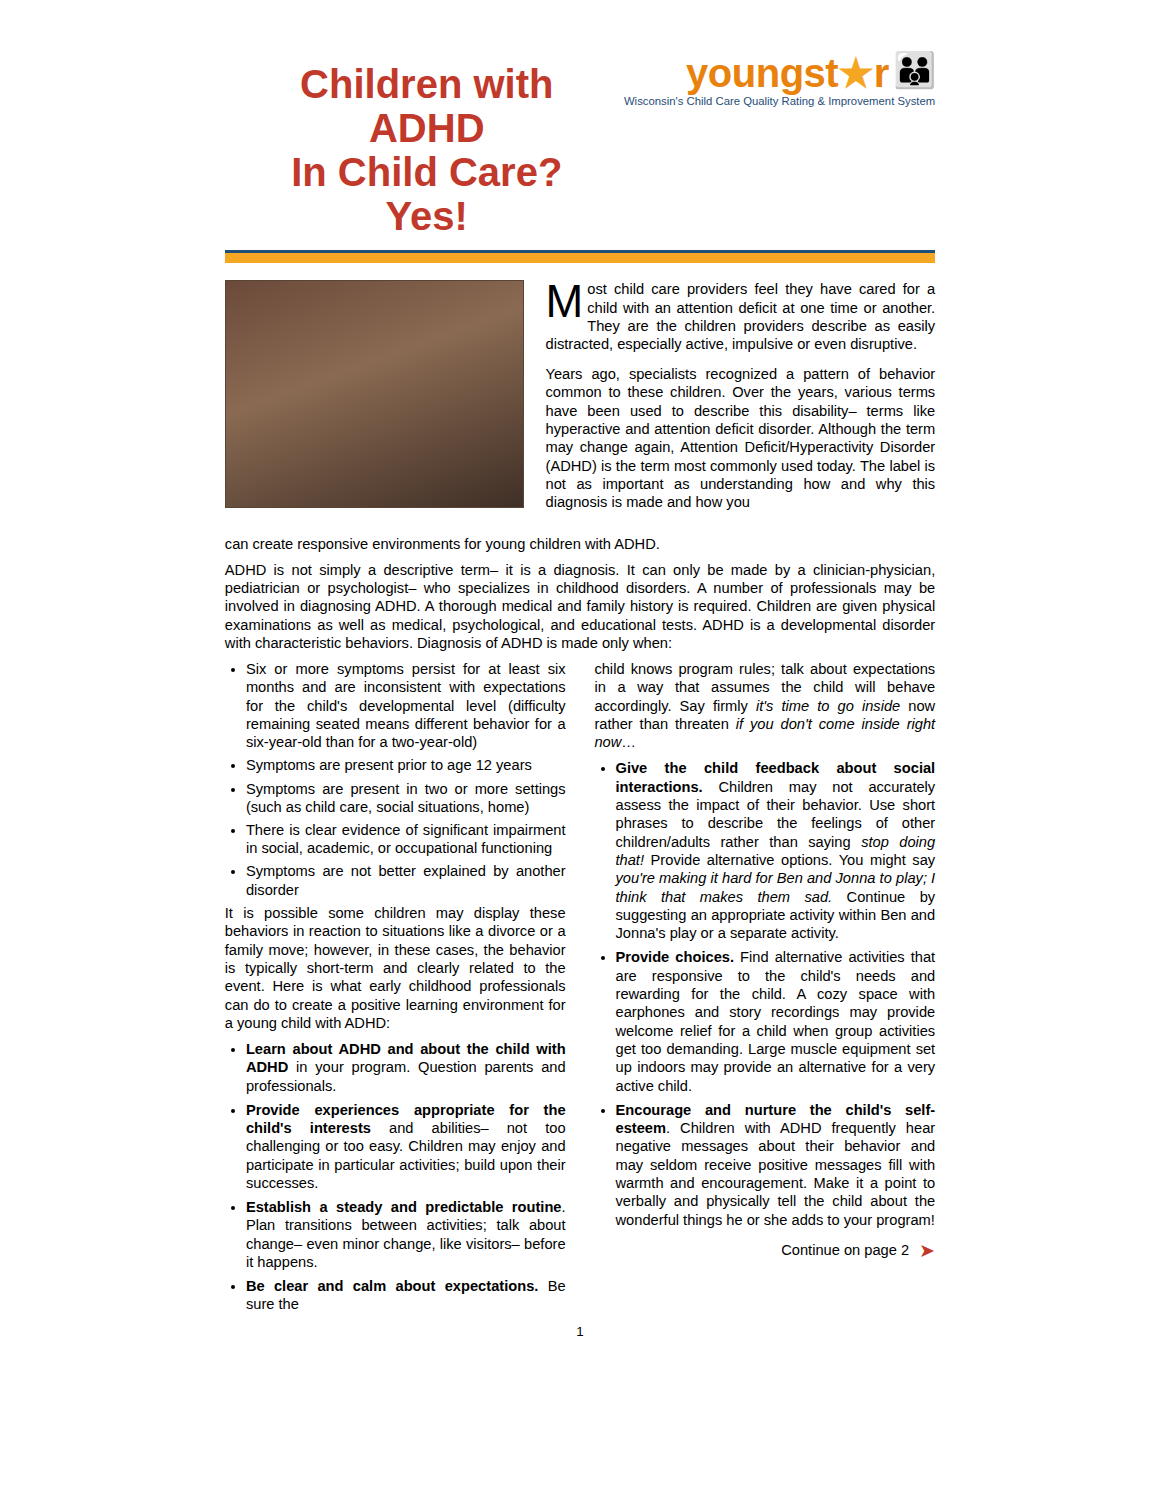Children with ADHD
In Child Care? Yes!
youngst★r👪
Wisconsin's Child Care Quality Rating & Improvement System
photo
Most child care providers feel they have cared for a child with an attention deficit at one time or another. They are the children providers describe as easily distracted, especially active, impulsive or even disruptive.
Years ago, specialists recognized a pattern of behavior common to these children. Over the years, various terms have been used to describe this disability– terms like hyperactive and attention deficit disorder. Although the term may change again, Attention Deficit/Hyperactivity Disorder (ADHD) is the term most commonly used today. The label is not as important as understanding how and why this diagnosis is made and how you
can create responsive environments for young children with ADHD.
ADHD is not simply a descriptive term– it is a diagnosis. It can only be made by a clinician-physician, pediatrician or psychologist– who specializes in childhood disorders. A number of professionals may be involved in diagnosing ADHD. A thorough medical and family history is required. Children are given physical examinations as well as medical, psychological, and educational tests. ADHD is a developmental disorder with characteristic behaviors. Diagnosis of ADHD is made only when:
Six or more symptoms persist for at least six months and are inconsistent with expectations for the child's developmental level (difficulty remaining seated means different behavior for a six-year-old than for a two-year-old)
Symptoms are present prior to age 12 years
Symptoms are present in two or more settings (such as child care, social situations, home)
There is clear evidence of significant impairment in social, academic, or occupational functioning
Symptoms are not better explained by another disorder
It is possible some children may display these behaviors in reaction to situations like a divorce or a family move; however, in these cases, the behavior is typically short-term and clearly related to the event. Here is what early childhood professionals can do to create a positive learning environment for a young child with ADHD:
Learn about ADHD and about the child with ADHD in your program. Question parents and professionals.
Provide experiences appropriate for the child's interests and abilities– not too challenging or too easy. Children may enjoy and participate in particular activities; build upon their successes.
Establish a steady and predictable routine. Plan transitions between activities; talk about change– even minor change, like visitors– before it happens.
Be clear and calm about expectations. Be sure the
child knows program rules; talk about expectations in a way that assumes the child will behave accordingly. Say firmly it's time to go inside now rather than threaten if you don't come inside right now…
Give the child feedback about social interactions. Children may not accurately assess the impact of their behavior. Use short phrases to describe the feelings of other children/adults rather than saying stop doing that! Provide alternative options. You might say you're making it hard for Ben and Jonna to play; I think that makes them sad. Continue by suggesting an appropriate activity within Ben and Jonna's play or a separate activity.
Provide choices. Find alternative activities that are responsive to the child's needs and rewarding for the child. A cozy space with earphones and story recordings may provide welcome relief for a child when group activities get too demanding. Large muscle equipment set up indoors may provide an alternative for a very active child.
Encourage and nurture the child's self-esteem. Children with ADHD frequently hear negative messages about their behavior and may seldom receive positive messages fill with warmth and encouragement. Make it a point to verbally and physically tell the child about the wonderful things he or she adds to your program!
Continue on page 2 ➤
1